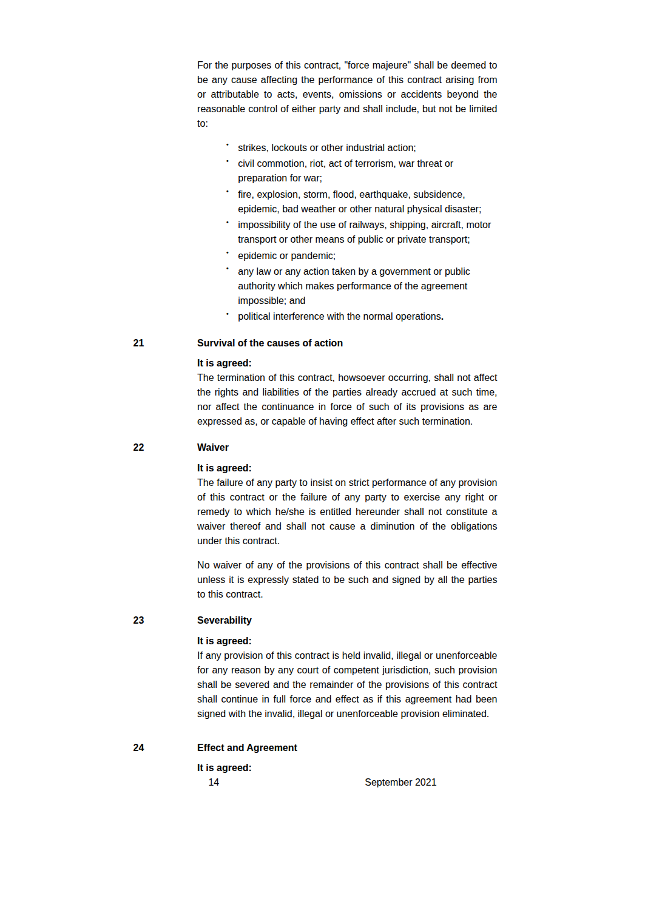For the purposes of this contract, "force majeure" shall be deemed to be any cause affecting the performance of this contract arising from or attributable to acts, events, omissions or accidents beyond the reasonable control of either party and shall include, but not be limited to:
strikes, lockouts or other industrial action;
civil commotion, riot, act of terrorism, war threat or preparation for war;
fire, explosion, storm, flood, earthquake, subsidence, epidemic, bad weather or other natural physical disaster;
impossibility of the use of railways, shipping, aircraft, motor transport or other means of public or private transport;
epidemic or pandemic;
any law or any action taken by a government or public authority which makes performance of the agreement impossible; and
political interference with the normal operations.
21
Survival of the causes of action
It is agreed:
The termination of this contract, howsoever occurring, shall not affect the rights and liabilities of the parties already accrued at such time, nor affect the continuance in force of such of its provisions as are expressed as, or capable of having effect after such termination.
22
Waiver
It is agreed:
The failure of any party to insist on strict performance of any provision of this contract or the failure of any party to exercise any right or remedy to which he/she is entitled hereunder shall not constitute a waiver thereof and shall not cause a diminution of the obligations under this contract.
No waiver of any of the provisions of this contract shall be effective unless it is expressly stated to be such and signed by all the parties to this contract.
23
Severability
It is agreed:
If any provision of this contract is held invalid, illegal or unenforceable for any reason by any court of competent jurisdiction, such provision shall be severed and the remainder of the provisions of this contract shall continue in full force and effect as if this agreement had been signed with the invalid, illegal or unenforceable provision eliminated.
24
Effect and Agreement
It is agreed:
14
September 2021